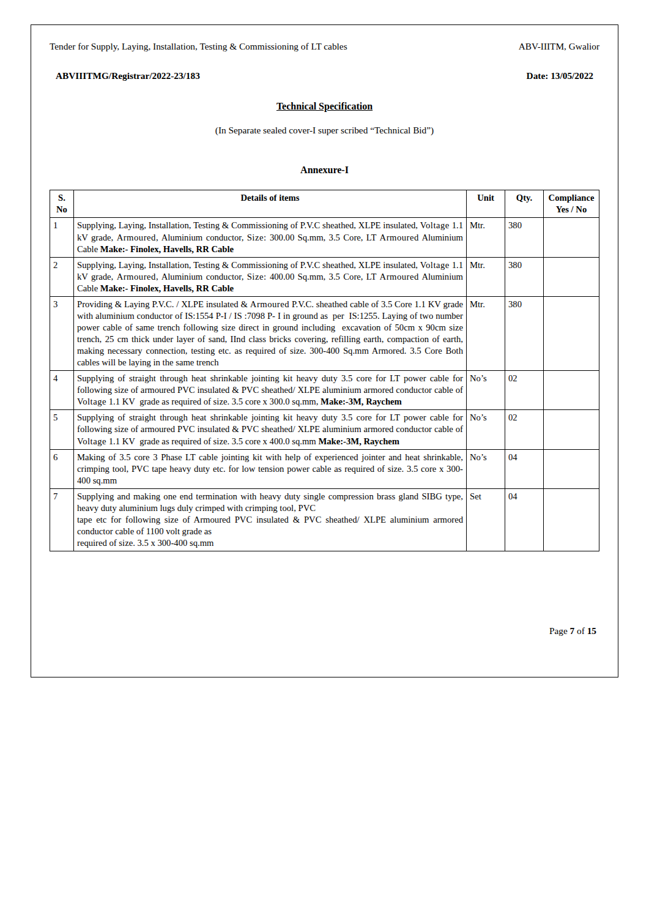Tender for Supply, Laying, Installation, Testing & Commissioning of LT cables
ABV-IIITM, Gwalior
ABVIIITMG/Registrar/2022-23/183 Date: 13/05/2022
Technical Specification
(In Separate sealed cover-I super scribed “Technical Bid”)
Annexure-I
| S. No | Details of items | Unit | Qty. | Compliance Yes / No |
| --- | --- | --- | --- | --- |
| 1 | Supplying, Laying, Installation, Testing & Commissioning of P.V.C sheathed, XLPE insulated, Voltage 1.1 kV grade, Armoured, Aluminium conductor, Size: 300.00 Sq.mm, 3.5 Core, LT Armoured Aluminium Cable Make:- Finolex, Havells, RR Cable | Mtr. | 380 | |
| 2 | Supplying, Laying, Installation, Testing & Commissioning of P.V.C sheathed, XLPE insulated, Voltage 1.1 kV grade, Armoured, Aluminium conductor, Size: 400.00 Sq.mm, 3.5 Core, LT Armoured Aluminium Cable Make:- Finolex, Havells, RR Cable | Mtr. | 380 | |
| 3 | Providing & Laying P.V.C. / XLPE insulated & Armoured P.V.C. sheathed cable of 3.5 Core 1.1 KV grade with aluminium conductor of IS:1554 P-I / IS :7098 P- I in ground as per IS:1255. Laying of two number power cable of same trench following size direct in ground including excavation of 50cm x 90cm size trench, 25 cm thick under layer of sand, IInd class bricks covering, refilling earth, compaction of earth, making necessary connection, testing etc. as required of size. 300-400 Sq.mm Armored. 3.5 Core Both cables will be laying in the same trench | Mtr. | 380 | |
| 4 | Supplying of straight through heat shrinkable jointing kit heavy duty 3.5 core for LT power cable for following size of armoured PVC insulated & PVC sheathed/ XLPE aluminium armored conductor cable of Voltage 1.1 KV grade as required of size. 3.5 core x 300.0 sq.mm, Make:-3M, Raychem | No’s | 02 | |
| 5 | Supplying of straight through heat shrinkable jointing kit heavy duty 3.5 core for LT power cable for following size of armoured PVC insulated & PVC sheathed/ XLPE aluminium armored conductor cable of Voltage 1.1 KV grade as required of size. 3.5 core x 400.0 sq.mm Make:-3M, Raychem | No’s | 02 | |
| 6 | Making of 3.5 core 3 Phase LT cable jointing kit with help of experienced jointer and heat shrinkable, crimping tool, PVC tape heavy duty etc. for low tension power cable as required of size. 3.5 core x 300-400 sq.mm | No’s | 04 | |
| 7 | Supplying and making one end termination with heavy duty single compression brass gland SIBG type, heavy duty aluminium lugs duly crimped with crimping tool, PVC tape etc for following size of Armoured PVC insulated & PVC sheathed/ XLPE aluminium armored conductor cable of 1100 volt grade as required of size. 3.5 x 300-400 sq.mm | Set | 04 | |
Page 7 of 15